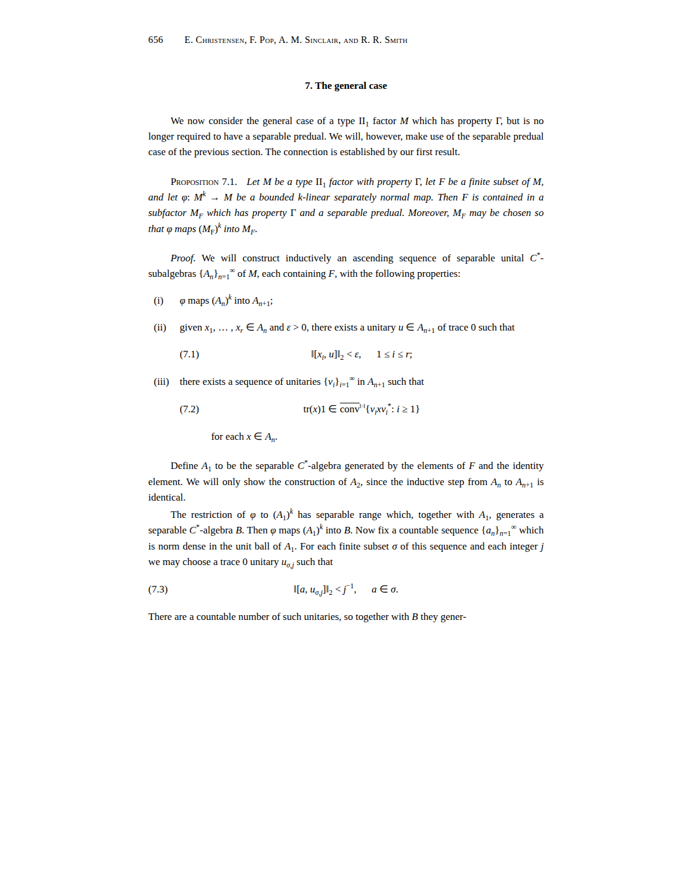656 E. Christensen, F. Pop, A. M. Sinclair, and R. R. Smith
7. The general case
We now consider the general case of a type II1 factor M which has property Γ, but is no longer required to have a separable predual. We will, however, make use of the separable predual case of the previous section. The connection is established by our first result.
Proposition 7.1. Let M be a type II1 factor with property Γ, let F be a finite subset of M, and let φ: Mk → M be a bounded k-linear separately normal map. Then F is contained in a subfactor MF which has property Γ and a separable predual. Moreover, MF may be chosen so that φ maps (MF)k into MF.
Proof. We will construct inductively an ascending sequence of separable unital C*-subalgebras {An}n=1∞ of M, each containing F, with the following properties:
(i) φ maps (An)k into An+1;
(ii) given x1, … , xr ∈ An and ε > 0, there exists a unitary u ∈ An+1 of trace 0 such that (7.1) ‖[xi, u]‖2 < ε, 1 ≤ i ≤ r;
(iii) there exists a sequence of unitaries {vi}i=1∞ in An+1 such that (7.2) tr(x)1 ∈ conv‖·‖{vixvi*: i ≥ 1} for each x ∈ An.
Define A1 to be the separable C*-algebra generated by the elements of F and the identity element. We will only show the construction of A2, since the inductive step from An to An+1 is identical.
The restriction of φ to (A1)k has separable range which, together with A1, generates a separable C*-algebra B. Then φ maps (A1)k into B. Now fix a countable sequence {an}n=1∞ which is norm dense in the unit ball of A1. For each finite subset σ of this sequence and each integer j we may choose a trace 0 unitary uσ,j such that
(7.3) ‖[a, uσ,j]‖2 < j−1, a ∈ σ.
There are a countable number of such unitaries, so together with B they gener-